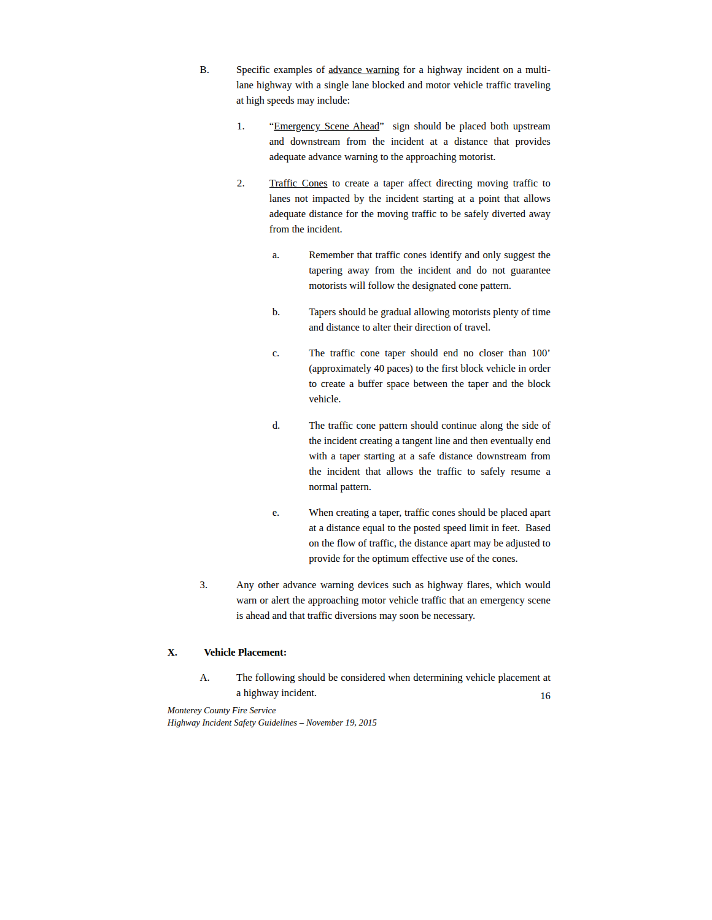B.
Specific examples of advance warning for a highway incident on a multi-lane highway with a single lane blocked and motor vehicle traffic traveling at high speeds may include:
1.
“Emergency Scene Ahead” sign should be placed both upstream and downstream from the incident at a distance that provides adequate advance warning to the approaching motorist.
2.
Traffic Cones to create a taper affect directing moving traffic to lanes not impacted by the incident starting at a point that allows adequate distance for the moving traffic to be safely diverted away from the incident.
a.
Remember that traffic cones identify and only suggest the tapering away from the incident and do not guarantee motorists will follow the designated cone pattern.
b.
Tapers should be gradual allowing motorists plenty of time and distance to alter their direction of travel.
c.
The traffic cone taper should end no closer than 100’ (approximately 40 paces) to the first block vehicle in order to create a buffer space between the taper and the block vehicle.
d.
The traffic cone pattern should continue along the side of the incident creating a tangent line and then eventually end with a taper starting at a safe distance downstream from the incident that allows the traffic to safely resume a normal pattern.
e.
When creating a taper, traffic cones should be placed apart at a distance equal to the posted speed limit in feet. Based on the flow of traffic, the distance apart may be adjusted to provide for the optimum effective use of the cones.
3.
Any other advance warning devices such as highway flares, which would warn or alert the approaching motor vehicle traffic that an emergency scene is ahead and that traffic diversions may soon be necessary.
X.
Vehicle Placement:
A.
The following should be considered when determining vehicle placement at a highway incident.
16
Monterey County Fire Service
Highway Incident Safety Guidelines – November 19, 2015